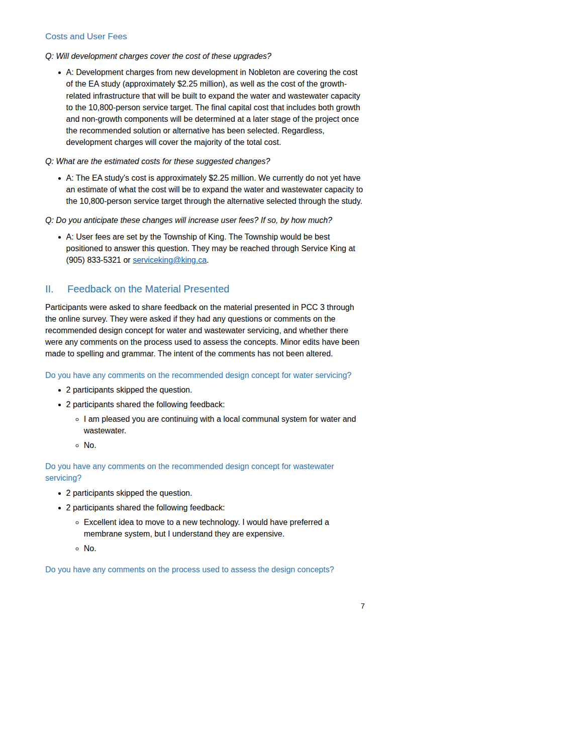Costs and User Fees
Q: Will development charges cover the cost of these upgrades?
A: Development charges from new development in Nobleton are covering the cost of the EA study (approximately $2.25 million), as well as the cost of the growth-related infrastructure that will be built to expand the water and wastewater capacity to the 10,800-person service target. The final capital cost that includes both growth and non-growth components will be determined at a later stage of the project once the recommended solution or alternative has been selected. Regardless, development charges will cover the majority of the total cost.
Q: What are the estimated costs for these suggested changes?
A: The EA study's cost is approximately $2.25 million. We currently do not yet have an estimate of what the cost will be to expand the water and wastewater capacity to the 10,800-person service target through the alternative selected through the study.
Q: Do you anticipate these changes will increase user fees? If so, by how much?
A: User fees are set by the Township of King. The Township would be best positioned to answer this question. They may be reached through Service King at (905) 833-5321 or serviceking@king.ca.
II. Feedback on the Material Presented
Participants were asked to share feedback on the material presented in PCC 3 through the online survey. They were asked if they had any questions or comments on the recommended design concept for water and wastewater servicing, and whether there were any comments on the process used to assess the concepts. Minor edits have been made to spelling and grammar. The intent of the comments has not been altered.
Do you have any comments on the recommended design concept for water servicing?
2 participants skipped the question.
2 participants shared the following feedback:
I am pleased you are continuing with a local communal system for water and wastewater.
No.
Do you have any comments on the recommended design concept for wastewater servicing?
2 participants skipped the question.
2 participants shared the following feedback:
Excellent idea to move to a new technology. I would have preferred a membrane system, but I understand they are expensive.
No.
Do you have any comments on the process used to assess the design concepts?
7